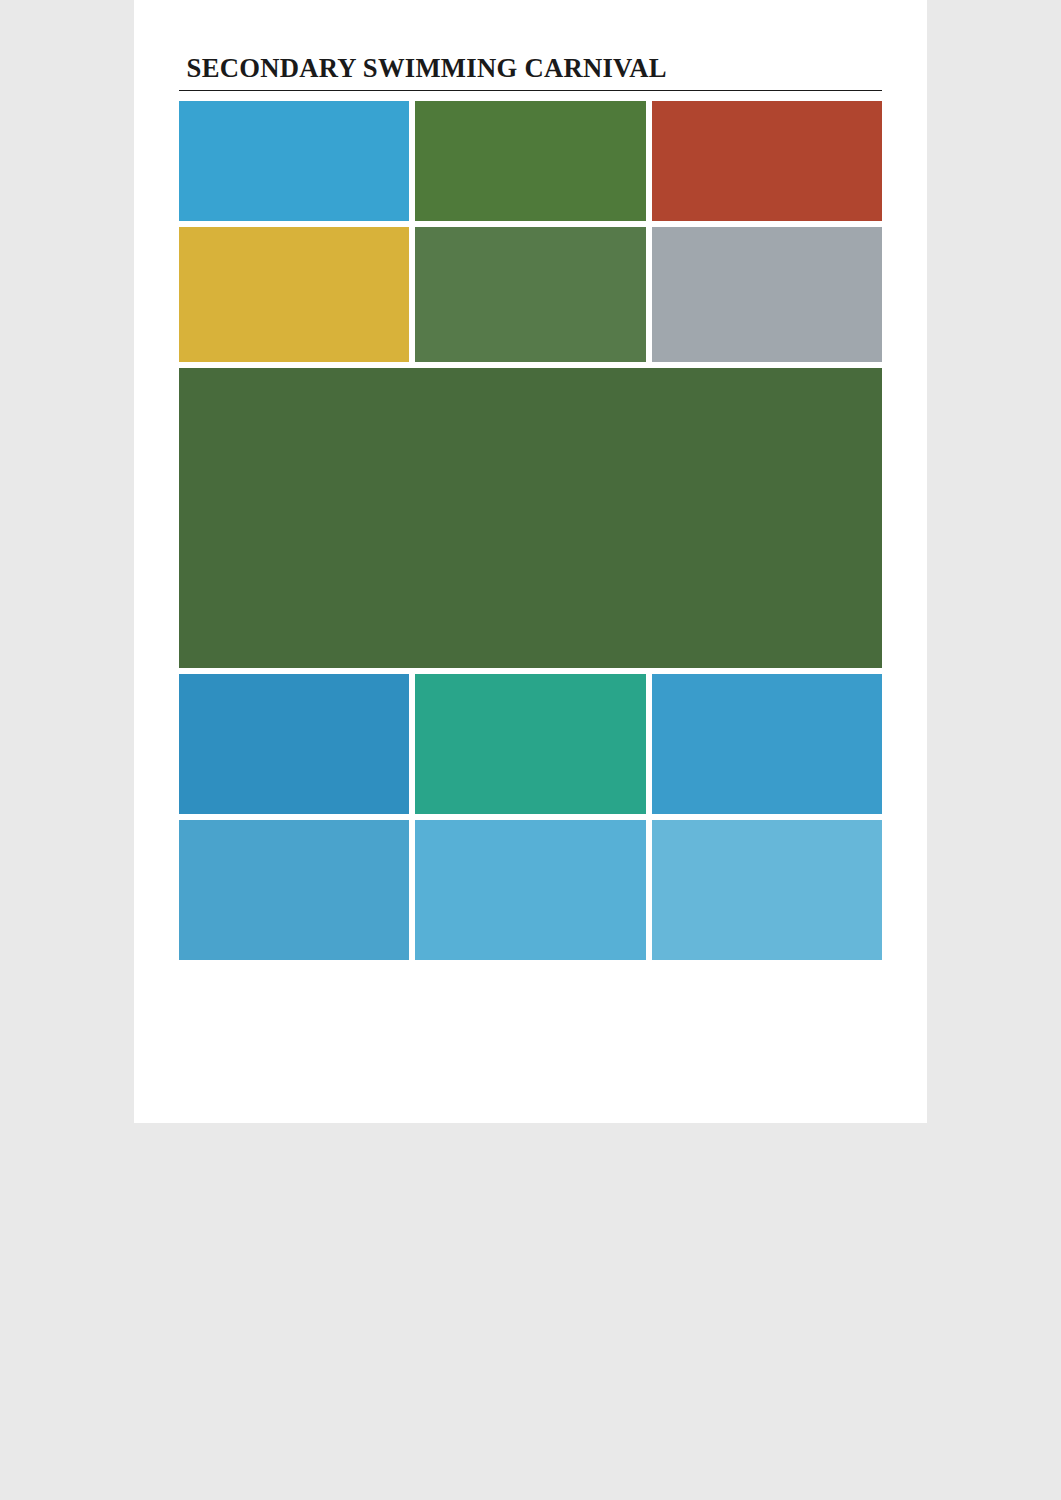Secondary Swimming Carnival